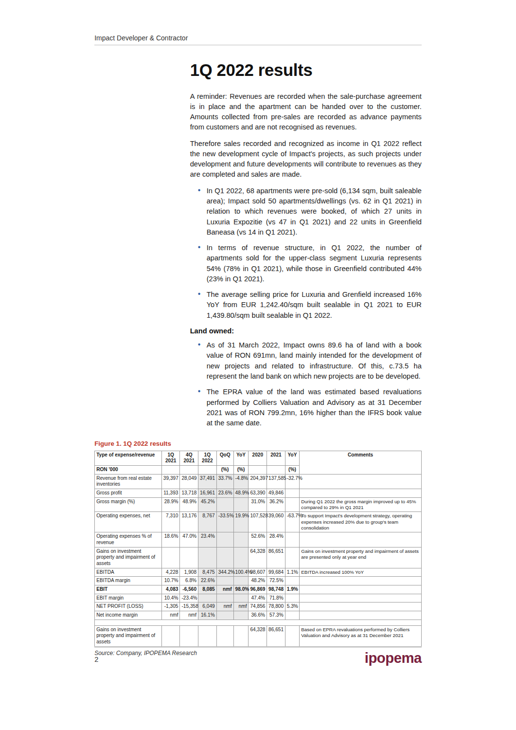Impact Developer & Contractor
1Q 2022 results
A reminder: Revenues are recorded when the sale-purchase agreement is in place and the apartment can be handed over to the customer. Amounts collected from pre-sales are recorded as advance payments from customers and are not recognised as revenues.
Therefore sales recorded and recognized as income in Q1 2022 reflect the new development cycle of Impact's projects, as such projects under development and future developments will contribute to revenues as they are completed and sales are made.
In Q1 2022, 68 apartments were pre-sold (6,134 sqm, built saleable area); Impact sold 50 apartments/dwellings (vs. 62 in Q1 2021) in relation to which revenues were booked, of which 27 units in Luxuria Expozitie (vs 47 in Q1 2021) and 22 units in Greenfield Baneasa (vs 14 in Q1 2021).
In terms of revenue structure, in Q1 2022, the number of apartments sold for the upper-class segment Luxuria represents 54% (78% in Q1 2021), while those in Greenfield contributed 44% (23% in Q1 2021).
The average selling price for Luxuria and Grenfield increased 16% YoY from EUR 1,242.40/sqm built sealable in Q1 2021 to EUR 1,439.80/sqm built sealable in Q1 2022.
Land owned:
As of 31 March 2022, Impact owns 89.6 ha of land with a book value of RON 691mn, land mainly intended for the development of new projects and related to infrastructure. Of this, c.73.5 ha represent the land bank on which new projects are to be developed.
The EPRA value of the land was estimated based revaluations performed by Colliers Valuation and Advisory as at 31 December 2021 was of RON 799.2mn, 16% higher than the IFRS book value at the same date.
Figure 1. 1Q 2022 results
| Type of expense/revenue | 1Q 2021 | 4Q 2021 | 1Q 2022 | QoQ | YoY | 2020 | 2021 | YoY | Comments |
| --- | --- | --- | --- | --- | --- | --- | --- | --- | --- |
| RON '000 | | | | (%) | (%) | | | (%) |
| Revenue from real estate inventories | 39,397 | 28,049 | 37,491 | 33.7% | -4.8% | 204,397 | 137,585 | -32.7% | |
| Gross profit | 11,393 | 13,718 | 16,961 | 23.6% | 48.9% | 63,390 | 49,846 | | |
| Gross margin (%) | 28.9% | 48.9% | 45.2% | | | 31.0% | 36.2% | | During Q1 2022 the gross margin improved up to 45% compared to 29% in Q1 2021 |
| Operating expenses, net | 7,310 | 13,176 | 8,767 | -33.5% | 19.9% | 107,528 | 39,060 | -63.7% | To support Impact's development strategy, operating expenses increased 20% due to group's team consolidation |
| Operating expenses % of revenue | 18.6% | 47.0% | 23.4% | | | 52.6% | 28.4% | | |
| Gains on investment property and impairment of assets | | | | | | 64,328 | 86,651 | | Gains on investment property and impairment of assets are presented only at year end |
| EBITDA | 4,228 | 1,908 | 8,475 | 344.2% | 100.4% | 98,607 | 99,684 | 1.1% | EBITDA increased 100% YoY |
| EBITDA margin | 10.7% | 6.8% | 22.6% | | | 48.2% | 72.5% | | |
| EBIT | 4,083 | -6,560 | 8,085 | nmf | 98.0% | 96,869 | 98,748 | 1.9% | |
| EBIT margin | 10.4% | -23.4% | | | | 47.4% | 71.8% | | |
| NET PROFIT (LOSS) | -1,305 | -15,358 | 6,049 | nmf | nmf | 74,856 | 78,800 | 5.3% | |
| Net income margin | nmf | nmf | 16.1% | | | 36.6% | 57.3% | | |
| Gains on investment property and impairment of assets | | | | | | 64,328 | 86,651 | | Based on EPRA revaluations performed by Colliers Valuation and Advisory as at 31 December 2021 |
Source: Company, IPOPEMA Research
2
ipopema